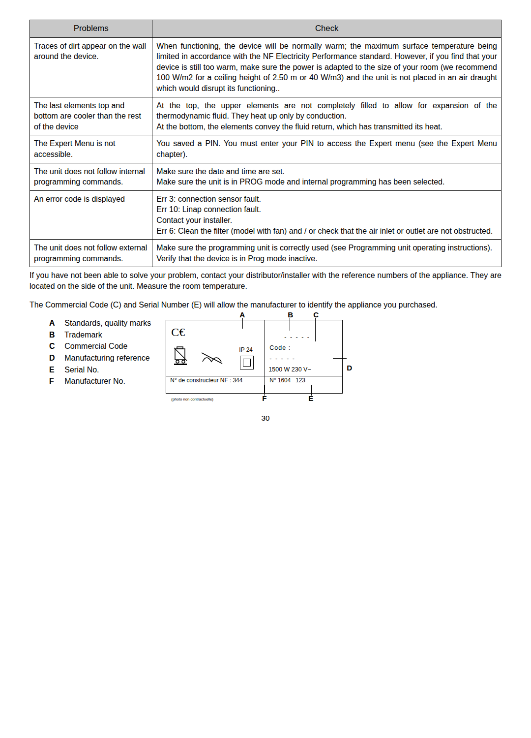| Problems | Check |
| --- | --- |
| Traces of dirt appear on the wall around the device. | When functioning, the device will be normally warm; the maximum surface temperature being limited in accordance with the NF Electricity Performance standard. However, if you find that your device is still too warm, make sure the power is adapted to the size of your room (we recommend 100 W/m2 for a ceiling height of 2.50 m or 40 W/m3) and the unit is not placed in an air draught which would disrupt its functioning.. |
| The last elements top and bottom are cooler than the rest of the device | At the top, the upper elements are not completely filled to allow for expansion of the thermodynamic fluid. They heat up only by conduction. At the bottom, the elements convey the fluid return, which has transmitted its heat. |
| The Expert Menu is not accessible. | You saved a PIN. You must enter your PIN to access the Expert menu (see the Expert Menu chapter). |
| The unit does not follow internal programming commands. | Make sure the date and time are set. Make sure the unit is in PROG mode and internal programming has been selected. |
| An error code is displayed | Err 3: connection sensor fault. Err 10: Linap connection fault. Contact your installer. Err 6: Clean the filter (model with fan) and / or check that the air inlet or outlet are not obstructed. |
| The unit does not follow external programming commands. | Make sure the programming unit is correctly used (see Programming unit operating instructions). Verify that the device is in Prog mode inactive. |
If you have not been able to solve your problem, contact your distributor/installer with the reference numbers of the appliance. They are located on the side of the unit. Measure the room temperature.
The Commercial Code (C) and Serial Number (E) will allow the manufacturer to identify the appliance you purchased.
A Standards, quality marks
B Trademark
C Commercial Code
D Manufacturing reference
E Serial No.
F Manufacturer No.
A B C D E F
C€
IP 24
Code : - - - - - - - - - - 1500 W 230 V~
N° de constructeur NF : 344 N° 1604 123 (photo non contractuelle)
30